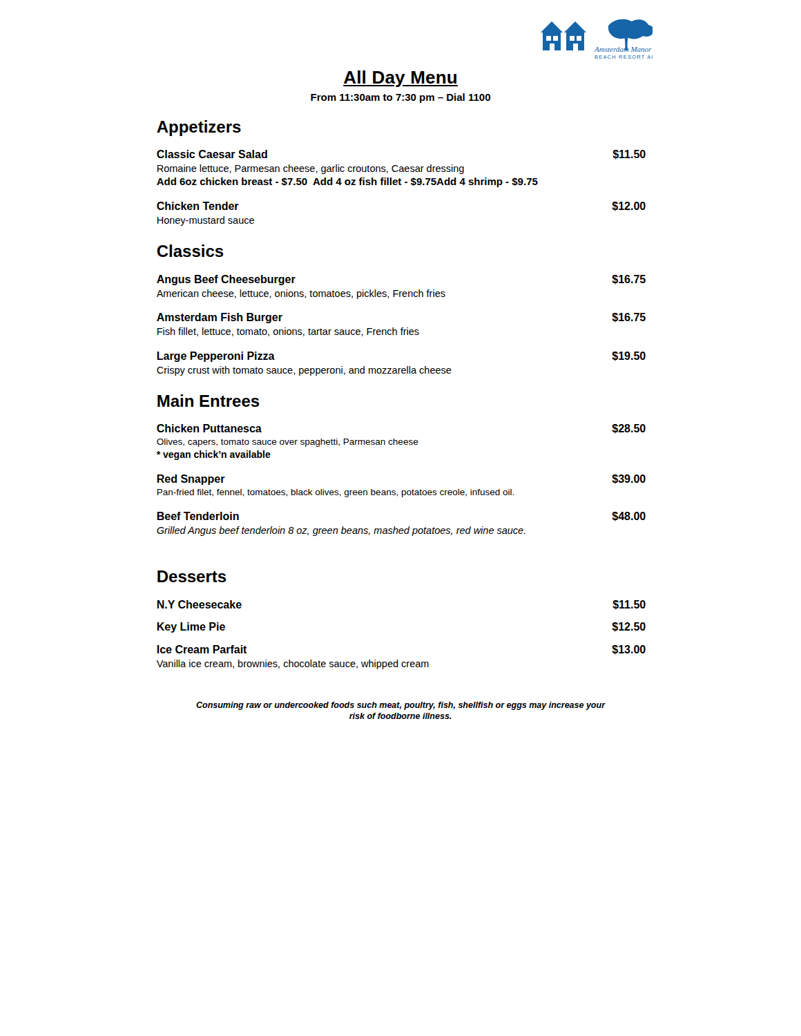Amsterdam Manor BEACH RESORT ARUBA
All Day Menu
From 11:30am to 7:30 pm – Dial 1100
Appetizers
Classic Caesar Salad $11.50
Romaine lettuce, Parmesan cheese, garlic croutons, Caesar dressing
Add 6oz chicken breast - $7.50 Add 4 oz fish fillet - $9.75Add 4 shrimp - $9.75
Chicken Tender $12.00
Honey-mustard sauce
Classics
Angus Beef Cheeseburger $16.75
American cheese, lettuce, onions, tomatoes, pickles, French fries
Amsterdam Fish Burger $16.75
Fish fillet, lettuce, tomato, onions, tartar sauce, French fries
Large Pepperoni Pizza $19.50
Crispy crust with tomato sauce, pepperoni, and mozzarella cheese
Main Entrees
Chicken Puttanesca $28.50
Olives, capers, tomato sauce over spaghetti, Parmesan cheese
* vegan chick’n available
Red Snapper $39.00
Pan-fried filet, fennel, tomatoes, black olives, green beans, potatoes creole, infused oil.
Beef Tenderloin $48.00
Grilled Angus beef tenderloin 8 oz, green beans, mashed potatoes, red wine sauce.
Desserts
N.Y Cheesecake $11.50
Key Lime Pie $12.50
Ice Cream Parfait $13.00
Vanilla ice cream, brownies, chocolate sauce, whipped cream
Consuming raw or undercooked foods such meat, poultry, fish, shellfish or eggs may increase your risk of foodborne illness.